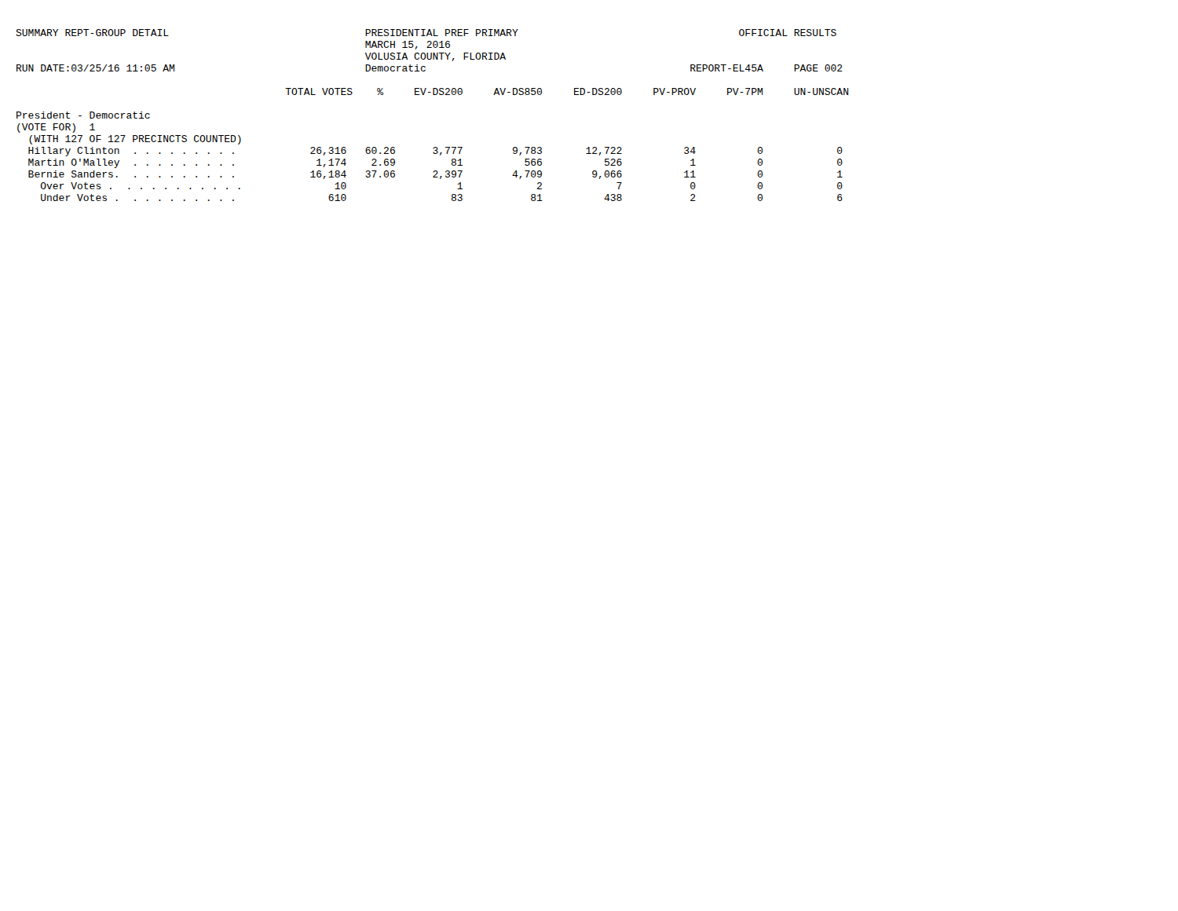SUMMARY REPT-GROUP DETAIL PRESIDENTIAL PREF PRIMARY OFFICIAL RESULTS MARCH 15, 2016 VOLUSIA COUNTY, FLORIDA RUN DATE:03/25/16 11:05 AM Democratic REPORT-EL45A PAGE 002 TOTAL VOTES % EV-DS200 AV-DS850 ED-DS200 PV-PROV PV-7PM UN-UNSCAN President - Democratic (VOTE FOR) 1 (WITH 127 OF 127 PRECINCTS COUNTED) Hillary Clinton . . . . . . . . . 26,316 60.26 3,777 9,783 12,722 34 0 0 Martin O'Malley . . . . . . . . . 1,174 2.69 81 566 526 1 0 0 Bernie Sanders. . . . . . . . . . 16,184 37.06 2,397 4,709 9,066 11 0 1 Over Votes . . . . . . . . . . . 10 1 2 7 0 0 0 Under Votes . . . . . . . . . . 610 83 81 438 2 0 6